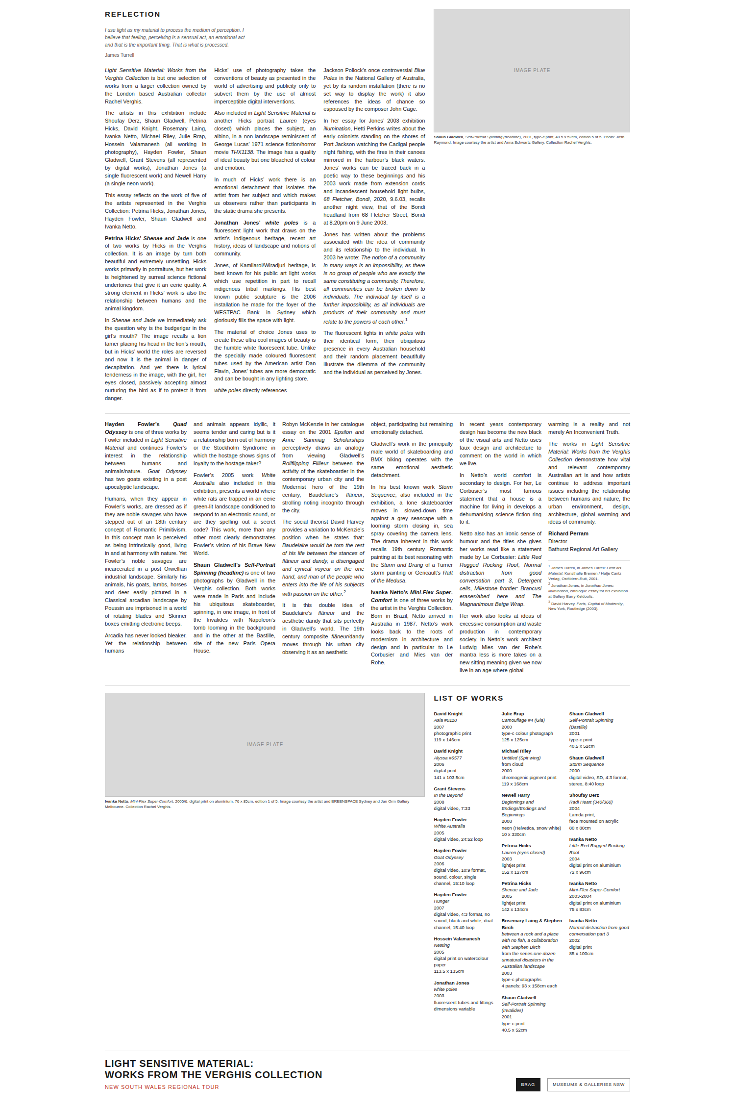Reflection
I use light as my material to process the medium of perception. I believe that feeling, perceiving is a sensual act, an emotional act – and that is the important thing. That is what is processed. James Turrell
Light Sensitive Material: Works from the Verghis Collection is but one selection of works from a larger collection owned by the London based Australian collector Rachel Verghis.
The artists in this exhibition include Shoufay Derz, Shaun Gladwell, Petrina Hicks, David Knight, Rosemary Laing, Ivanka Netto, Michael Riley, Julie Rrap, Hossein Valamanesh (all working in photography), Hayden Fowler, Shaun Gladwell, Grant Stevens (all represented by digital works), Jonathan Jones (a single fluorescent work) and Newell Harry (a single neon work).
This essay reflects on the work of five of the artists represented in the Verghis Collection: Petrina Hicks, Jonathan Jones, Hayden Fowler, Shaun Gladwell and Ivanka Netto.
Petrina Hicks’ Shenae and Jade is one of two works by Hicks in the Verghis collection. It is an image by turn both beautiful and extremely unsettling. Hicks works primarily in portraiture, but her work is heightened by surreal science fictional undertones that give it an eerie quality. A strong element in Hicks’ work is also the relationship between humans and the animal kingdom.
In Shenae and Jade we immediately ask the question why is the budgerigar in the girl’s mouth? The image recalls a lion tamer placing his head in the lion’s mouth, but in Hicks’ world the roles are reversed and now it is the animal in danger of decapitation. And yet there is lyrical tenderness in the image, with the girl, her eyes closed, passively accepting almost nurturing the bird as if to protect it from danger.
Hicks’ use of photography takes the conventions of beauty as presented in the world of advertising and publicity only to subvert them by the use of almost imperceptible digital interventions.
Also included in Light Sensitive Material is another Hicks portrait Lauren (eyes closed) which places the subject, an albino, in a non-landscape reminiscent of George Lucas’ 1971 science fiction/horror movie THX1138. The image has a quality of ideal beauty but one bleached of colour and emotion.
In much of Hicks’ work there is an emotional detachment that isolates the artist from her subject and which makes us observers rather than participants in the static drama she presents.
Jonathan Jones’ white poles is a fluorescent light work that draws on the artist’s indigenous heritage, recent art history, ideas of landscape and notions of community.
Jones, of Kamilaroi/Wiradjuri heritage, is best known for his public art light works which use repetition in part to recall indigenous tribal markings. His best known public sculpture is the 2006 installation he made for the foyer of the WESTPAC Bank in Sydney which gloriously fills the space with light.
The material of choice Jones uses to create these ultra cool images of beauty is the humble white fluorescent tube. Unlike the specially made coloured fluorescent tubes used by the American artist Dan Flavin, Jones’ tubes are more democratic and can be bought in any lighting store.
white poles directly references
Jackson Pollock’s once controversial Blue Poles in the National Gallery of Australia, yet by its random installation (there is no set way to display the work) it also references the ideas of chance so espoused by the composer John Cage.
In her essay for Jones’ 2003 exhibition illumination, Hetti Perkins writes about the early colonists standing on the shores of Port Jackson watching the Cadigal people night fishing, with the fires in their canoes mirrored in the harbour’s black waters. Jones’ works can be traced back in a poetic way to these beginnings and his 2003 work made from extension cords and incandescent household light bulbs, 68 Fletcher, Bondi, 2020, 9.6.03, recalls another night view, that of the Bondi headland from 68 Fletcher Street, Bondi at 8.20pm on 9 June 2003.
Jones has written about the problems associated with the idea of community and its relationship to the individual. In 2003 he wrote: The notion of a community in many ways is an impossibility, as there is no group of people who are exactly the same constituting a community. Therefore, all communities can be broken down to individuals. The individual by itself is a further impossibility, as all individuals are products of their community and must relate to the powers of each other.1
The fluorescent lights in white poles with their identical form, their ubiquitous presence in every Australian household and their random placement beautifully illustrate the dilemma of the community and the individual as perceived by Jones.
Image plate
Shaun Gladwell, Self-Portrait Spinning (headline), 2001, type-c print, 40.5 x 52cm, edition 5 of 5. Photo: Josh Raymond. Image courtesy the artist and Anna Schwartz Gallery. Collection Rachel Verghis.
Hayden Fowler’s Quad Odyssey is one of three works by Fowler included in Light Sensitive Material and continues Fowler’s interest in the relationship between humans and animals/nature. Goat Odyssey has two goats existing in a post apocalyptic landscape.
Humans, when they appear in Fowler’s works, are dressed as if they are noble savages who have stepped out of an 18th century concept of Romantic Primitivism. In this concept man is perceived as being intrinsically good, living in and at harmony with nature. Yet Fowler’s noble savages are incarcerated in a post Orwellian industrial landscape. Similarly his animals, his goats, lambs, horses and deer easily pictured in a Classical arcadian landscape by Poussin are imprisoned in a world of rotating blades and Skinner boxes emitting electronic beeps.
Arcadia has never looked bleaker. Yet the relationship between humans
and animals appears idyllic, it seems tender and caring but is it a relationship born out of harmony or the Stockholm Syndrome in which the hostage shows signs of loyalty to the hostage-taker?
Fowler’s 2005 work White Australia also included in this exhibition, presents a world where white rats are trapped in an eerie green-lit landscape conditioned to respond to an electronic sound, or are they spelling out a secret code? This work, more than any other most clearly demonstrates Fowler’s vision of his Brave New World.
Shaun Gladwell’s Self-Portrait Spinning (headline) is one of two photographs by Gladwell in the Verghis collection. Both works were made in Paris and include his ubiquitous skateboarder, spinning, in one image, in front of the Invalides with Napoleon’s tomb looming in the background and in the other at the Bastille, site of the new Paris Opera House.
Robyn McKenzie in her catalogue essay on the 2001 Epsilon and Anne Sanmiag Scholarships perceptively draws an analogy from viewing Gladwell’s Rollflipping Fillieur between the activity of the skateboarder in the contemporary urban city and the Modernist hero of the 19th century, Baudelaire’s flâneur, strolling noting incognito through the city.
The social theorist David Harvey provides a variation to McKenzie’s position when he states that: Baudelaire would be torn the rest of his life between the stances of flâneur and dandy, a disengaged and cynical voyeur on the one hand, and man of the people who enters into the life of his subjects with passion on the other.2
It is this double idea of Baudelaire’s flâneur and the aesthetic dandy that sits perfectly in Gladwell’s world. The 19th century composite flâneur/dandy moves through his urban city observing it as an aesthetic
object, participating but remaining emotionally detached.
Gladwell’s work in the principally male world of skateboarding and BMX biking operates with the same emotional aesthetic detachment.
In his best known work Storm Sequence, also included in the exhibition, a lone skateboarder moves in slowed-down time against a grey seascape with a looming storm closing in, sea spray covering the camera lens. The drama inherent in this work recalls 19th century Romantic painting at its best resonating with the Sturm und Drang of a Turner storm painting or Gericault’s Raft of the Medusa.
Ivanka Netto’s Mini-Flex Super-Comfort is one of three works by the artist in the Verghis Collection. Born in Brazil, Netto arrived in Australia in 1987. Netto’s work looks back to the roots of modernism in architecture and design and in particular to Le Corbusier and Mies van der Rohe.
In recent years contemporary design has become the new black of the visual arts and Netto uses faux design and architecture to comment on the world in which we live.
In Netto’s world comfort is secondary to design. For her, Le Corbusier’s most famous statement that a house is a machine for living in develops a dehumanising science fiction ring to it.
Netto also has an ironic sense of humour and the titles she gives her works read like a statement made by Le Corbusier: Little Red Rugged Rocking Roof, Normal distraction from good conversation part 3, Detergent cells, Milestone frontier: Brancusi erases/abed here and The Magnanimous Beige Wrap.
Her work also looks at ideas of excessive consumption and waste production in contemporary society. In Netto’s work architect Ludwig Mies van der Rohe’s mantra less is more takes on a new sitting meaning given we now live in an age where global
warming is a reality and not merely An Inconvenient Truth.
The works in Light Sensitive Material: Works from the Verghis Collection demonstrate how vital and relevant contemporary Australian art is and how artists continue to address important issues including the relationship between humans and nature, the urban environment, design, architecture, global warming and ideas of community.
Richard Perram
Director
Bathurst Regional Art Gallery
1 James Turrell, in James Turrell: Licht als Material, Kunsthalle Bremen / Hatje Cantz Verlag, Ostfildern-Ruit, 2001.
2 Jonathan Jones, in Jonathan Jones: illumination, catalogue essay for his exhibition at Gallery Barry Keldoulis.
3 David Harvey, Paris, Capital of Modernity, New York, Routledge (2003).
Image plate
Ivanka Netto, Mini-Flex Super-Comfort, 2005/6, digital print on aluminium, 76 x 85cm, edition 1 of 5. Image courtesy the artist and BREENSPACE Sydney and Jan Orm Gallery Melbourne. Collection Rachel Verghis.
List of Works
David Knight
Asia #0118
2007
photographic print
119 x 146cm
David Knight
Alyssa #6577
2006
digital print
141 x 103.5cm
Grant Stevens
In the Beyond
2008
digital video, 7:33
Hayden Fowler
White Australia
2005
digital video, 24:52 loop
Hayden Fowler
Goat Odyssey
2006
digital video, 10:9 format, sound, colour, single channel, 15:10 loop
Hayden Fowler
Hunger
2007
digital video, 4:3 format, no sound, black and white, dual channel, 15:40 loop
Hossein Valamanesh
Nesting
2005
digital print on watercolour paper
113.5 x 135cm
Jonathan Jones
white poles
2003
fluorescent tubes and fittings
dimensions variable
Julie Rrap
Camouflage #4 (Gia)
2000
type-c colour photograph
125 x 125cm
Michael Riley
Untitled (Spit wing)
from cloud
2000
chromogenic pigment print
119 x 168cm
Newell Harry
Beginnings and Endings/Endings and Beginnings
2008
neon (Helvetica, snow white)
10 x 330cm
Petrina Hicks
Lauren (eyes closed)
2003
lightjet print
152 x 127cm
Petrina Hicks
Shenae and Jade
2005
lightjet print
142 x 134cm
Rosemary Laing & Stephen Birch
between a rock and a place with no fish, a collaboration with Stephen Birch
from the series one dozen unnatural disasters in the Australian landscape
2003
type-c photographs
4 panels: 93 x 158cm each
Shaun Gladwell
Self-Portrait Spinning (Invalides)
2001
type-c print
40.5 x 52cm
Shaun Gladwell
Self-Portrait Spinning (Bastille)
2001
type-c print
40.5 x 52cm
Shaun Gladwell
Storm Sequence
2000
digital video, SD, 4:3 format, stereo, 8:40 loop
Shoufay Derz
Radi Heart (340/360)
2004
Lamda print,
face mounted on acrylic
80 x 80cm
Ivanka Netto
Little Red Rugged Rocking Roof
2004
digital print on aluminium
72 x 96cm
Ivanka Netto
Mini-Flex Super-Comfort
2003-2004
digital print on aluminium
75 x 83cm
Ivanka Netto
Normal distraction from good conversation part 3
2002
digital print
85 x 100cm
Light Sensitive Material:
Works from the Verghis Collection
New South Wales Regional Tour
BRAG
Museums & Galleries NSW